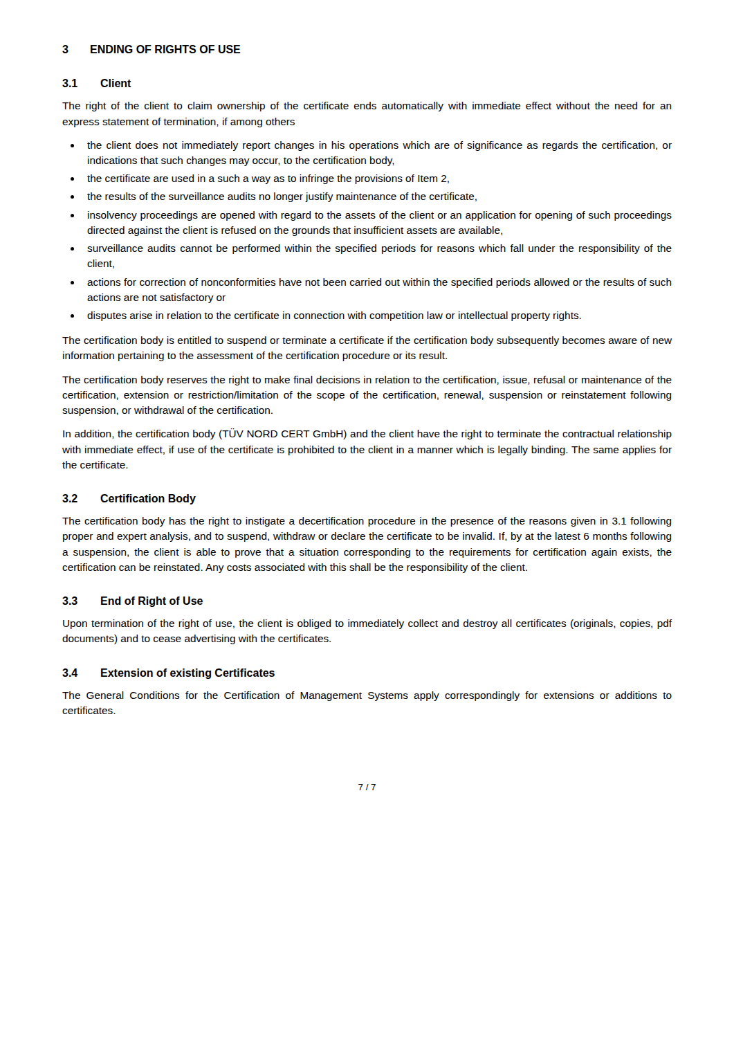3 ENDING OF RIGHTS OF USE
3.1 Client
The right of the client to claim ownership of the certificate ends automatically with immediate effect without the need for an express statement of termination, if among others
the client does not immediately report changes in his operations which are of significance as regards the certification, or indications that such changes may occur, to the certification body,
the certificate are used in a such a way as to infringe the provisions of Item 2,
the results of the surveillance audits no longer justify maintenance of the certificate,
insolvency proceedings are opened with regard to the assets of the client or an application for opening of such proceedings directed against the client is refused on the grounds that insufficient assets are available,
surveillance audits cannot be performed within the specified periods for reasons which fall under the responsibility of the client,
actions for correction of nonconformities have not been carried out within the specified periods allowed or the results of such actions are not satisfactory or
disputes arise in relation to the certificate in connection with competition law or intellectual property rights.
The certification body is entitled to suspend or terminate a certificate if the certification body subsequently becomes aware of new information pertaining to the assessment of the certification procedure or its result.
The certification body reserves the right to make final decisions in relation to the certification, issue, refusal or maintenance of the certification, extension or restriction/limitation of the scope of the certification, renewal, suspension or reinstatement following suspension, or withdrawal of the certification.
In addition, the certification body (TÜV NORD CERT GmbH) and the client have the right to terminate the contractual relationship with immediate effect, if use of the certificate is prohibited to the client in a manner which is legally binding. The same applies for the certificate.
3.2 Certification Body
The certification body has the right to instigate a decertification procedure in the presence of the reasons given in 3.1 following proper and expert analysis, and to suspend, withdraw or declare the certificate to be invalid. If, by at the latest 6 months following a suspension, the client is able to prove that a situation corresponding to the requirements for certification again exists, the certification can be reinstated. Any costs associated with this shall be the responsibility of the client.
3.3 End of Right of Use
Upon termination of the right of use, the client is obliged to immediately collect and destroy all certificates (originals, copies, pdf documents) and to cease advertising with the certificates.
3.4 Extension of existing Certificates
The General Conditions for the Certification of Management Systems apply correspondingly for extensions or additions to certificates.
7 / 7